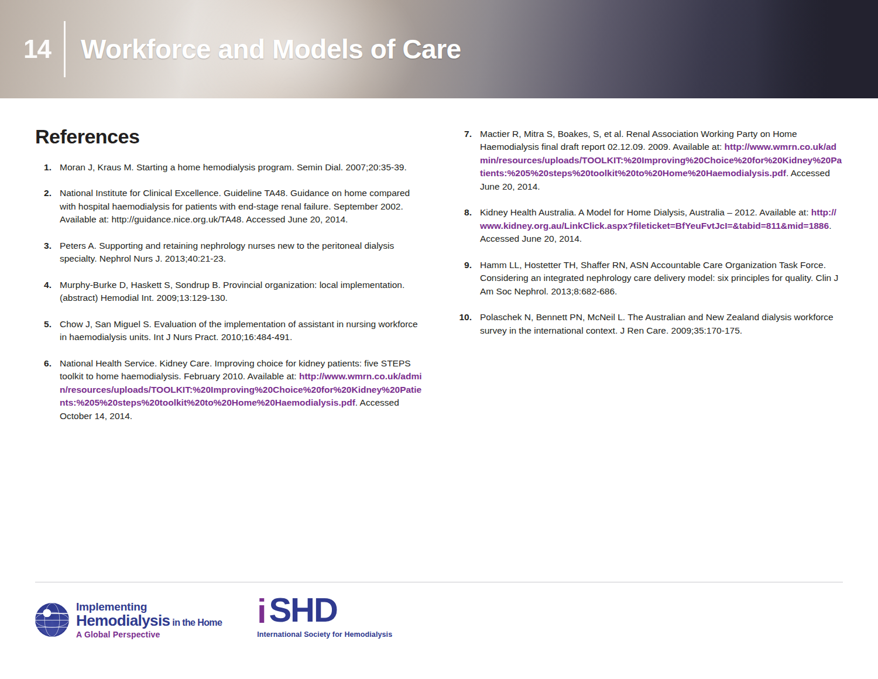14
Workforce and Models of Care
References
1. Moran J, Kraus M. Starting a home hemodialysis program. Semin Dial. 2007;20:35-39.
2. National Institute for Clinical Excellence. Guideline TA48. Guidance on home compared with hospital haemodialysis for patients with end-stage renal failure. September 2002. Available at: http://guidance.nice.org.uk/TA48. Accessed June 20, 2014.
3. Peters A. Supporting and retaining nephrology nurses new to the peritoneal dialysis specialty. Nephrol Nurs J. 2013;40:21-23.
4. Murphy-Burke D, Haskett S, Sondrup B. Provincial organization: local implementation. (abstract) Hemodial Int. 2009;13:129-130.
5. Chow J, San Miguel S. Evaluation of the implementation of assistant in nursing workforce in haemodialysis units. Int J Nurs Pract. 2010;16:484-491.
6. National Health Service. Kidney Care. Improving choice for kidney patients: five STEPS toolkit to home haemodialysis. February 2010. Available at: http://www.wmrn.co.uk/admin/resources/uploads/TOOLKIT:%20Improving%20Choice%20for%20Kidney%20Patients:%205%20steps%20toolkit%20to%20Home%20Haemodialysis.pdf. Accessed October 14, 2014.
7. Mactier R, Mitra S, Boakes, S, et al. Renal Association Working Party on Home Haemodialysis final draft report 02.12.09. 2009. Available at: http://www.wmrn.co.uk/admin/resources/uploads/TOOLKIT:%20Improving%20Choice%20for%20Kidney%20Patients:%205%20steps%20toolkit%20to%20Home%20Haemodialysis.pdf. Accessed June 20, 2014.
8. Kidney Health Australia. A Model for Home Dialysis, Australia – 2012. Available at: http://www.kidney.org.au/LinkClick.aspx?fileticket=BfYeuFvtJcI=&tabid=811&mid=1886. Accessed June 20, 2014.
9. Hamm LL, Hostetter TH, Shaffer RN, ASN Accountable Care Organization Task Force. Considering an integrated nephrology care delivery model: six principles for quality. Clin J Am Soc Nephrol. 2013;8:682-686.
10. Polaschek N, Bennett PN, McNeil L. The Australian and New Zealand dialysis workforce survey in the international context. J Ren Care. 2009;35:170-175.
Implementing
Hemodialysis in the Home
A Global Perspective
iSHD
International Society for Hemodialysis